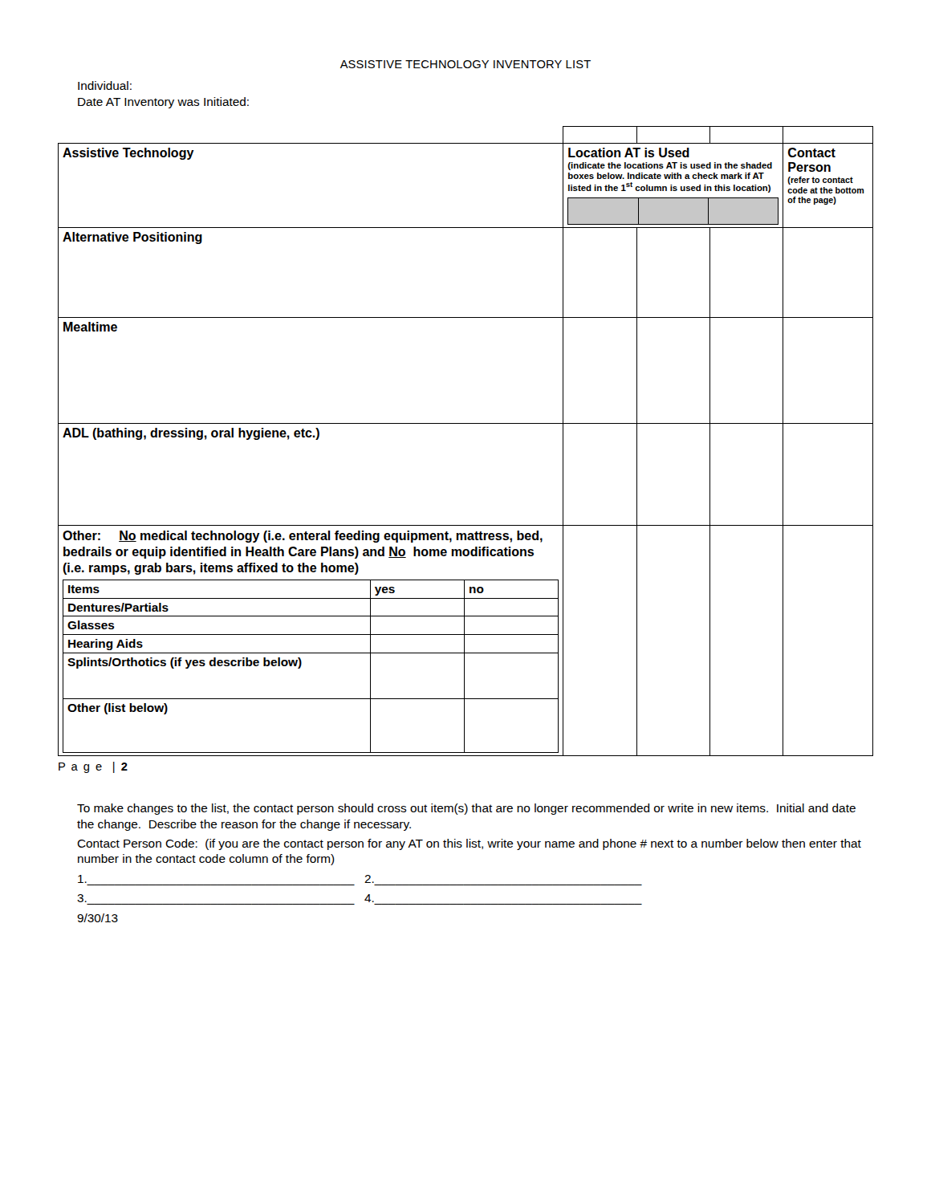ASSISTIVE TECHNOLOGY INVENTORY LIST
Individual:
Date AT Inventory was Initiated:
| Assistive Technology | Location AT is Used ( indicate the locations AT is used in the shaded boxes below. Indicate with a check mark if AT listed in the 1 st column is used in this location) | Contact Person (refer to contact code at the bottom of the page) |
| Alternative Positioning | | | | |
| Mealtime | | | | |
| ADL (bathing, dressing, oral hygiene, etc.) | | | | |
| Other: No medical technology (i.e. enteral feeding equipment, mattress, bed, bedrails or equip identified in Health Care Plans) and No home modifications (i.e. ramps, grab bars, items affixed to the home) / Items / yes / no / / Dentures/Partials / / / / Glasses / / / / Hearing Aids / / / / Splints/Orthotics (if yes describe below) / / / / Other (list below) / / / | | | | |
P a g e | 2
To make changes to the list, the contact person should cross out item(s) that are no longer recommended or write in new items. Initial and date the change. Describe the reason for the change if necessary.
Contact Person Code: (if you are the contact person for any AT on this list, write your name and phone # next to a number below then enter that number in the contact code column of the form)
1._______________________________________ 2._______________________________________
3._______________________________________ 4._______________________________________
9/30/13